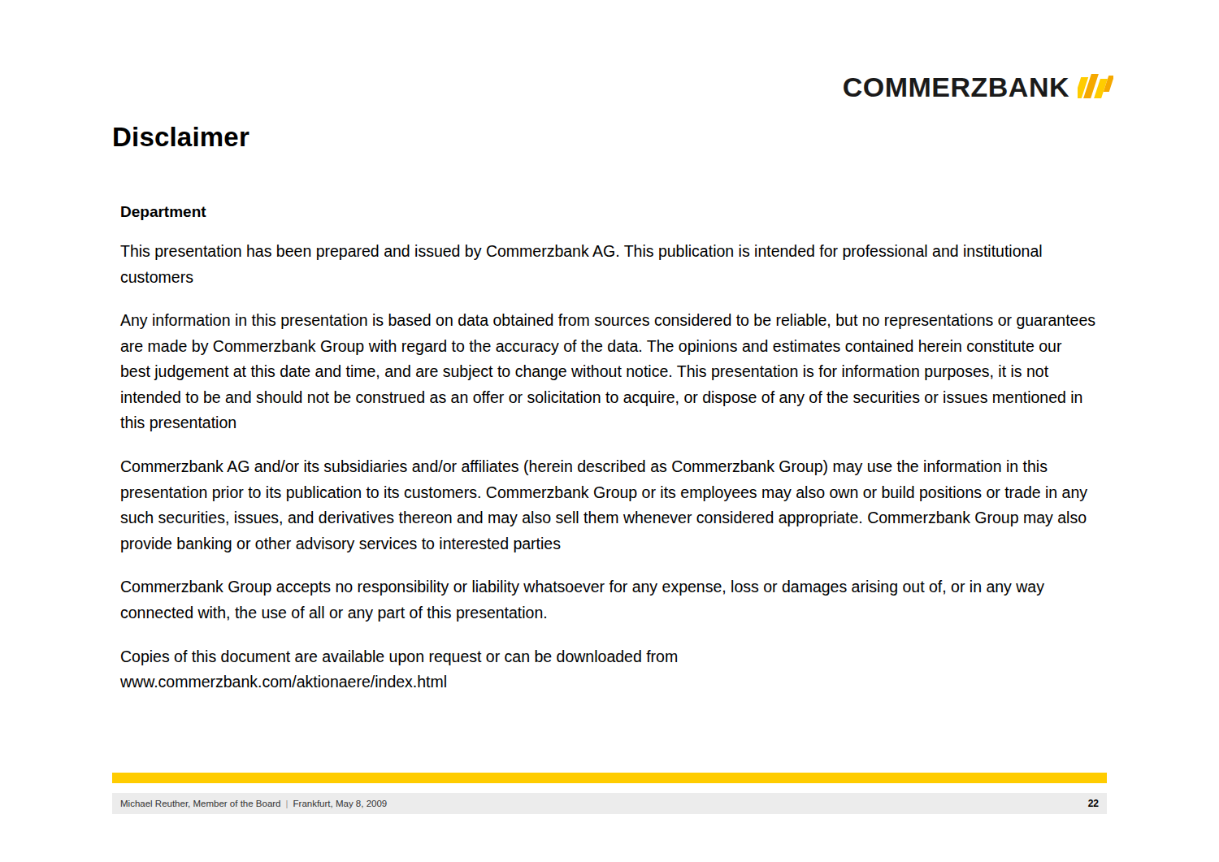COMMERZBANK
Disclaimer
Department
This presentation has been prepared and issued by Commerzbank AG. This publication is intended for professional and institutional customers
Any information in this presentation is based on data obtained from sources considered to be reliable, but no representations or guarantees are made by Commerzbank Group with regard to the accuracy of the data. The opinions and estimates contained herein constitute our best judgement at this date and time, and are subject to change without notice. This presentation is for information purposes, it is not intended to be and should not be construed as an offer or solicitation to acquire, or dispose of any of the securities or issues mentioned in this presentation
Commerzbank AG and/or its subsidiaries and/or affiliates (herein described as Commerzbank Group) may use the information in this presentation prior to its publication to its customers. Commerzbank Group or its employees may also own or build positions or trade in any such securities, issues, and derivatives thereon and may also sell them whenever considered appropriate. Commerzbank Group may also provide banking or other advisory services to interested parties
Commerzbank Group accepts no responsibility or liability whatsoever for any expense, loss or damages arising out of, or in any way connected with, the use of all or any part of this presentation.
Copies of this document are available upon request or can be downloaded from
www.commerzbank.com/aktionaere/index.html
Michael Reuther, Member of the Board|Frankfurt, May 8, 2009
22